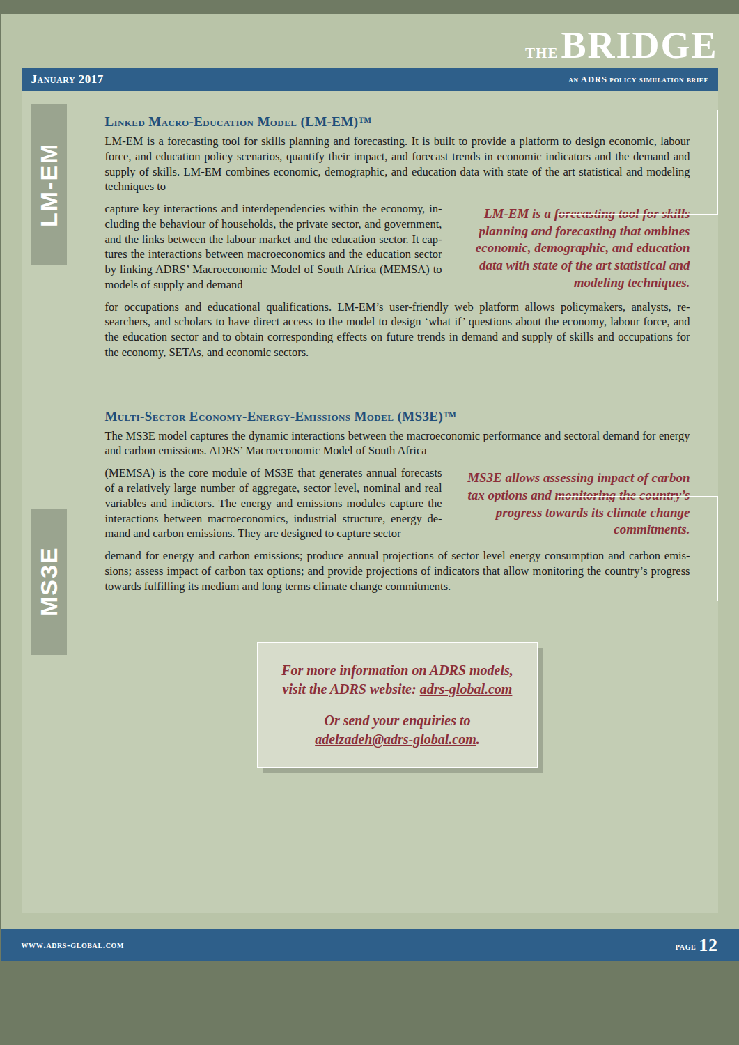the BRIDGE
January 2017 an ADRS policy simulation brief
LM-EM
MS3E
Linked Macro-Education Model (LM-EM)™
LM-EM is a forecasting tool for skills planning and forecasting. It is built to provide a platform to design economic, labour force, and education policy scenarios, quantify their impact, and forecast trends in economic indicators and the demand and supply of skills. LM-EM combines economic, demographic, and education data with state of the art statistical and modeling techniques to
LM-EM is a forecasting tool for skills planning and forecasting that ombines economic, demographic, and education data with state of the art statistical and modeling techniques.
capture key interactions and interdependencies within the economy, including the behaviour of households, the private sector, and government, and the links between the labour market and the education sector. It captures the interactions between macroeconomics and the education sector by linking ADRS’ Macroeconomic Model of South Africa (MEMSA) to models of supply and demand
for occupations and educational qualifications. LM-EM’s user-friendly web platform allows policymakers, analysts, researchers, and scholars to have direct access to the model to design ‘what if’ questions about the economy, labour force, and the education sector and to obtain corresponding effects on future trends in demand and supply of skills and occupations for the economy, SETAs, and economic sectors.
Multi-Sector Economy-Energy-Emissions Model (MS3E)™
The MS3E model captures the dynamic interactions between the macroeconomic performance and sectoral demand for energy and carbon emissions. ADRS’ Macroeconomic Model of South Africa
MS3E allows assessing impact of carbon tax options and monitoring the country’s progress towards its climate change commitments.
(MEMSA) is the core module of MS3E that generates annual forecasts of a relatively large number of aggregate, sector level, nominal and real variables and indictors. The energy and emissions modules capture the interactions between macroeconomics, industrial structure, energy demand and carbon emissions. They are designed to capture sector
demand for energy and carbon emissions; produce annual projections of sector level energy consumption and carbon emissions; assess impact of carbon tax options; and provide projections of indicators that allow monitoring the country’s progress towards fulfilling its medium and long terms climate change commitments.
For more information on ADRS models,
visit the ADRS website: adrs-global.com
Or send your enquiries to
adelzadeh@adrs-global.com.
www.adrs-global.com page12